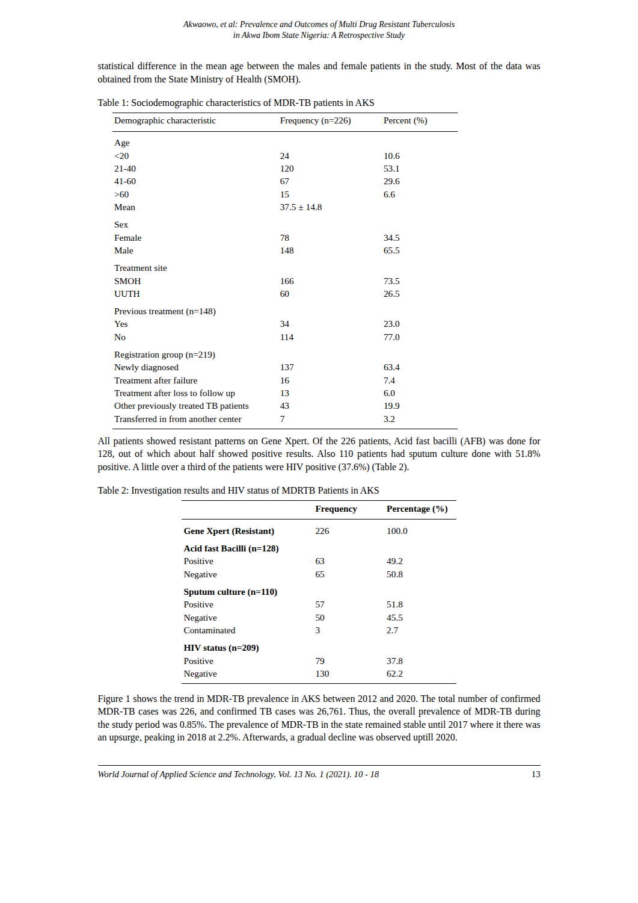Akwaowo, et al: Prevalence and Outcomes of Multi Drug Resistant Tuberculosis
in Akwa Ibom State Nigeria: A Retrospective Study
statistical difference in the mean age between the males and female patients in the study. Most of the data was obtained from the State Ministry of Health (SMOH).
Table 1: Sociodemographic characteristics of MDR-TB patients in AKS
| Demographic characteristic | Frequency (n=226) | Percent (%) |
| --- | --- | --- |
| Age | | |
| <20 | 24 | 10.6 |
| 21-40 | 120 | 53.1 |
| 41-60 | 67 | 29.6 |
| >60 | 15 | 6.6 |
| Mean | 37.5 ± 14.8 | |
| Sex | | |
| Female | 78 | 34.5 |
| Male | 148 | 65.5 |
| Treatment site | | |
| SMOH | 166 | 73.5 |
| UUTH | 60 | 26.5 |
| Previous treatment (n=148) | | |
| Yes | 34 | 23.0 |
| No | 114 | 77.0 |
| Registration group (n=219) | | |
| Newly diagnosed | 137 | 63.4 |
| Treatment after failure | 16 | 7.4 |
| Treatment after loss to follow up | 13 | 6.0 |
| Other previously treated TB patients | 43 | 19.9 |
| Transferred in from another center | 7 | 3.2 |
All patients showed resistant patterns on Gene Xpert. Of the 226 patients, Acid fast bacilli (AFB) was done for 128, out of which about half showed positive results. Also 110 patients had sputum culture done with 51.8% positive. A little over a third of the patients were HIV positive (37.6%) (Table 2).
Table 2: Investigation results and HIV status of MDRTB Patients in AKS
| | Frequency | Percentage (%) |
| --- | --- | --- |
| Gene Xpert (Resistant) | 226 | 100.0 |
| Acid fast Bacilli (n=128) | | |
| Positive | 63 | 49.2 |
| Negative | 65 | 50.8 |
| Sputum culture (n=110) | | |
| Positive | 57 | 51.8 |
| Negative | 50 | 45.5 |
| Contaminated | 3 | 2.7 |
| HIV status (n=209) | | |
| Positive | 79 | 37.8 |
| Negative | 130 | 62.2 |
Figure 1 shows the trend in MDR-TB prevalence in AKS between 2012 and 2020. The total number of confirmed MDR-TB cases was 226, and confirmed TB cases was 26,761. Thus, the overall prevalence of MDR-TB during the study period was 0.85%. The prevalence of MDR-TB in the state remained stable until 2017 where it there was an upsurge, peaking in 2018 at 2.2%. Afterwards, a gradual decline was observed uptill 2020.
World Journal of Applied Science and Technology, Vol. 13 No. 1 (2021). 10 - 18 13